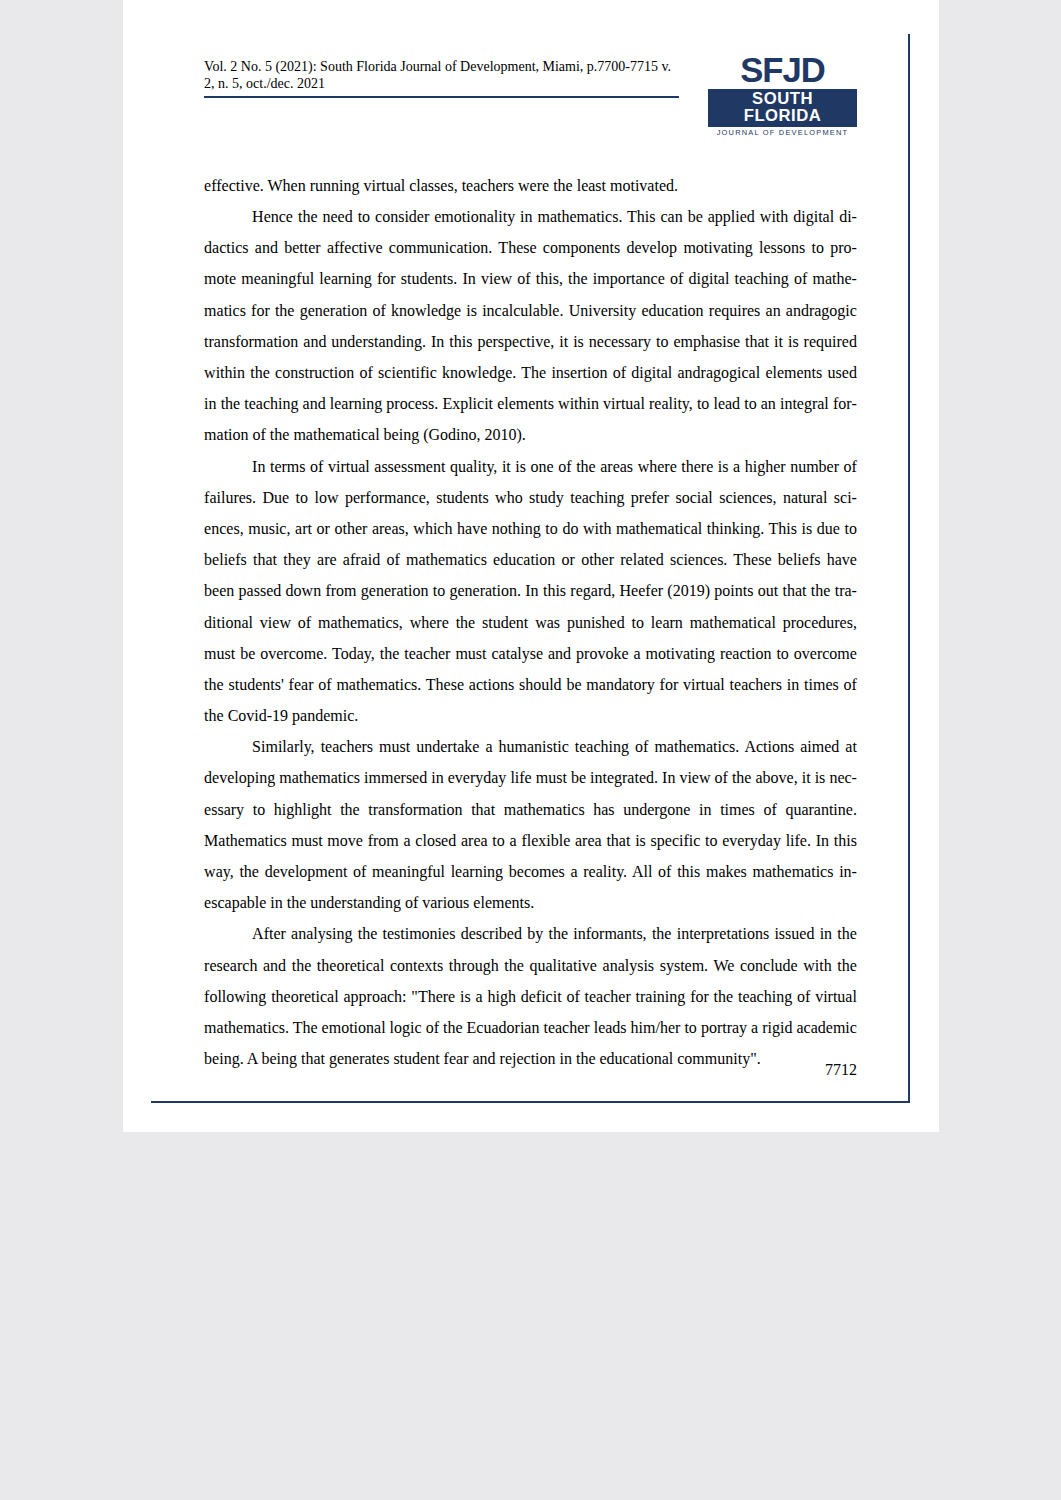Vol. 2 No. 5 (2021): South Florida Journal of Development, Miami, p.7700-7715 v. 2, n. 5, oct./dec. 2021
SFJD SOUTH FLORIDA Journal of Development
effective. When running virtual classes, teachers were the least motivated.
Hence the need to consider emotionality in mathematics. This can be applied with digital didactics and better affective communication. These components develop motivating lessons to promote meaningful learning for students. In view of this, the importance of digital teaching of mathematics for the generation of knowledge is incalculable. University education requires an andragogic transformation and understanding. In this perspective, it is necessary to emphasise that it is required within the construction of scientific knowledge. The insertion of digital andragogical elements used in the teaching and learning process. Explicit elements within virtual reality, to lead to an integral formation of the mathematical being (Godino, 2010).
In terms of virtual assessment quality, it is one of the areas where there is a higher number of failures. Due to low performance, students who study teaching prefer social sciences, natural sciences, music, art or other areas, which have nothing to do with mathematical thinking. This is due to beliefs that they are afraid of mathematics education or other related sciences. These beliefs have been passed down from generation to generation. In this regard, Heefer (2019) points out that the traditional view of mathematics, where the student was punished to learn mathematical procedures, must be overcome. Today, the teacher must catalyse and provoke a motivating reaction to overcome the students' fear of mathematics. These actions should be mandatory for virtual teachers in times of the Covid-19 pandemic.
Similarly, teachers must undertake a humanistic teaching of mathematics. Actions aimed at developing mathematics immersed in everyday life must be integrated. In view of the above, it is necessary to highlight the transformation that mathematics has undergone in times of quarantine. Mathematics must move from a closed area to a flexible area that is specific to everyday life. In this way, the development of meaningful learning becomes a reality. All of this makes mathematics inescapable in the understanding of various elements.
After analysing the testimonies described by the informants, the interpretations issued in the research and the theoretical contexts through the qualitative analysis system. We conclude with the following theoretical approach: "There is a high deficit of teacher training for the teaching of virtual mathematics. The emotional logic of the Ecuadorian teacher leads him/her to portray a rigid academic being. A being that generates student fear and rejection in the educational community".
7712